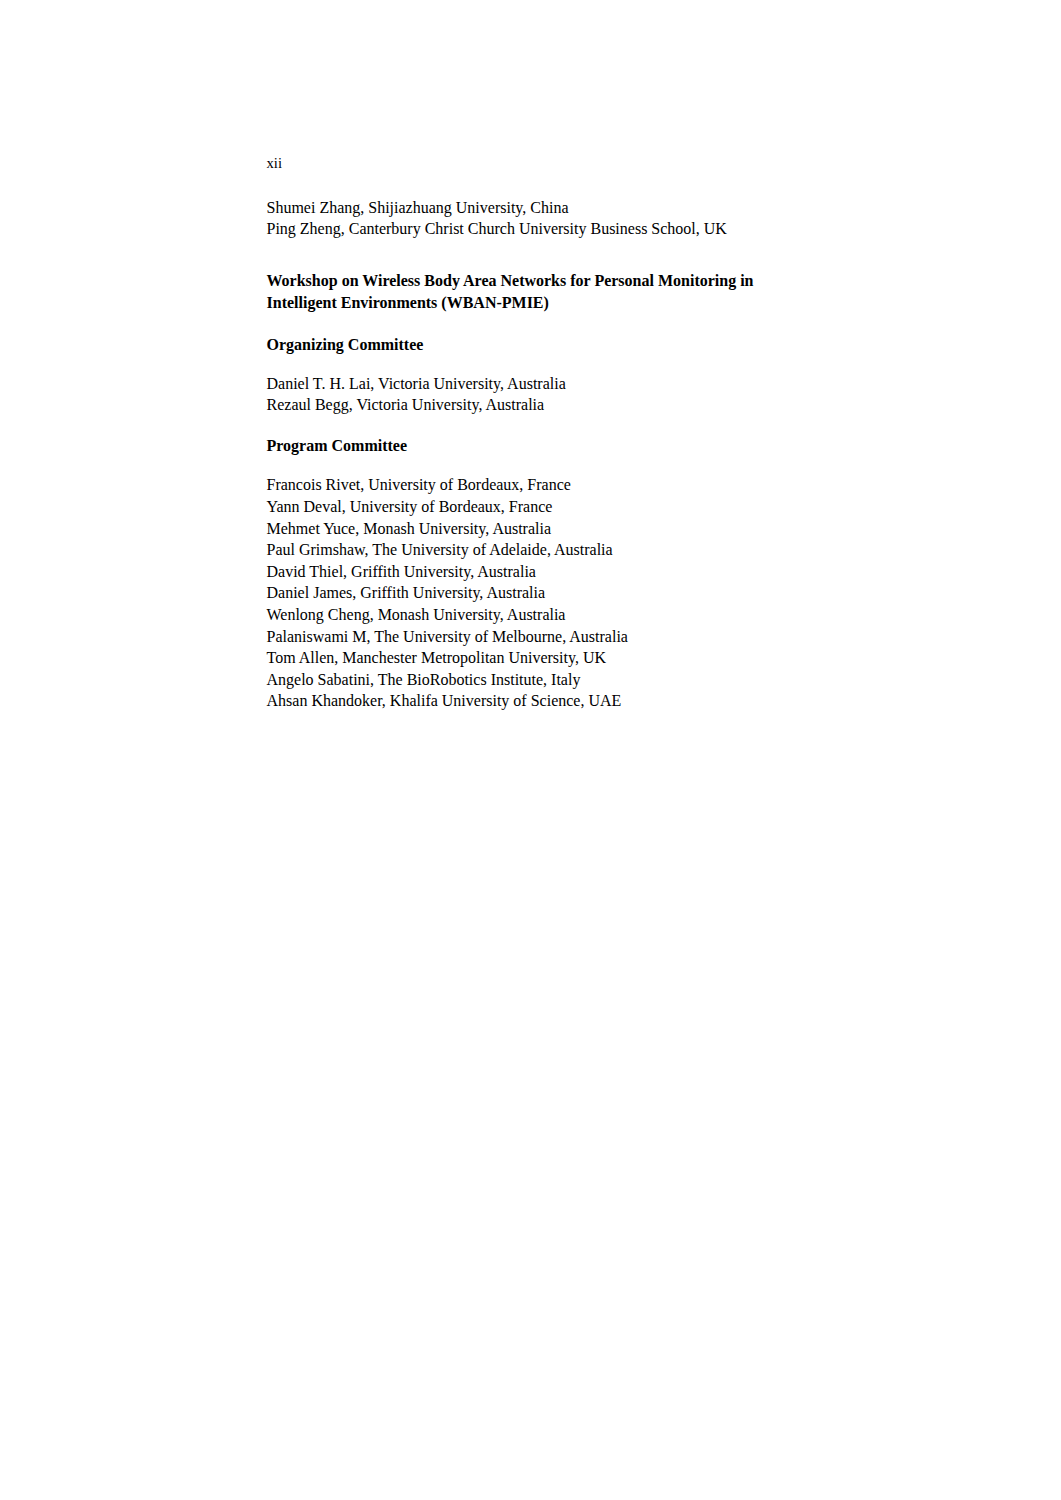xii
Shumei Zhang, Shijiazhuang University, China
Ping Zheng, Canterbury Christ Church University Business School, UK
Workshop on Wireless Body Area Networks for Personal Monitoring in
Intelligent Environments (WBAN-PMIE)
Organizing Committee
Daniel T. H. Lai, Victoria University, Australia
Rezaul Begg, Victoria University, Australia
Program Committee
Francois Rivet, University of Bordeaux, France
Yann Deval, University of Bordeaux, France
Mehmet Yuce, Monash University, Australia
Paul Grimshaw, The University of Adelaide, Australia
David Thiel, Griffith University, Australia
Daniel James, Griffith University, Australia
Wenlong Cheng, Monash University, Australia
Palaniswami M, The University of Melbourne, Australia
Tom Allen, Manchester Metropolitan University, UK
Angelo Sabatini, The BioRobotics Institute, Italy
Ahsan Khandoker, Khalifa University of Science, UAE